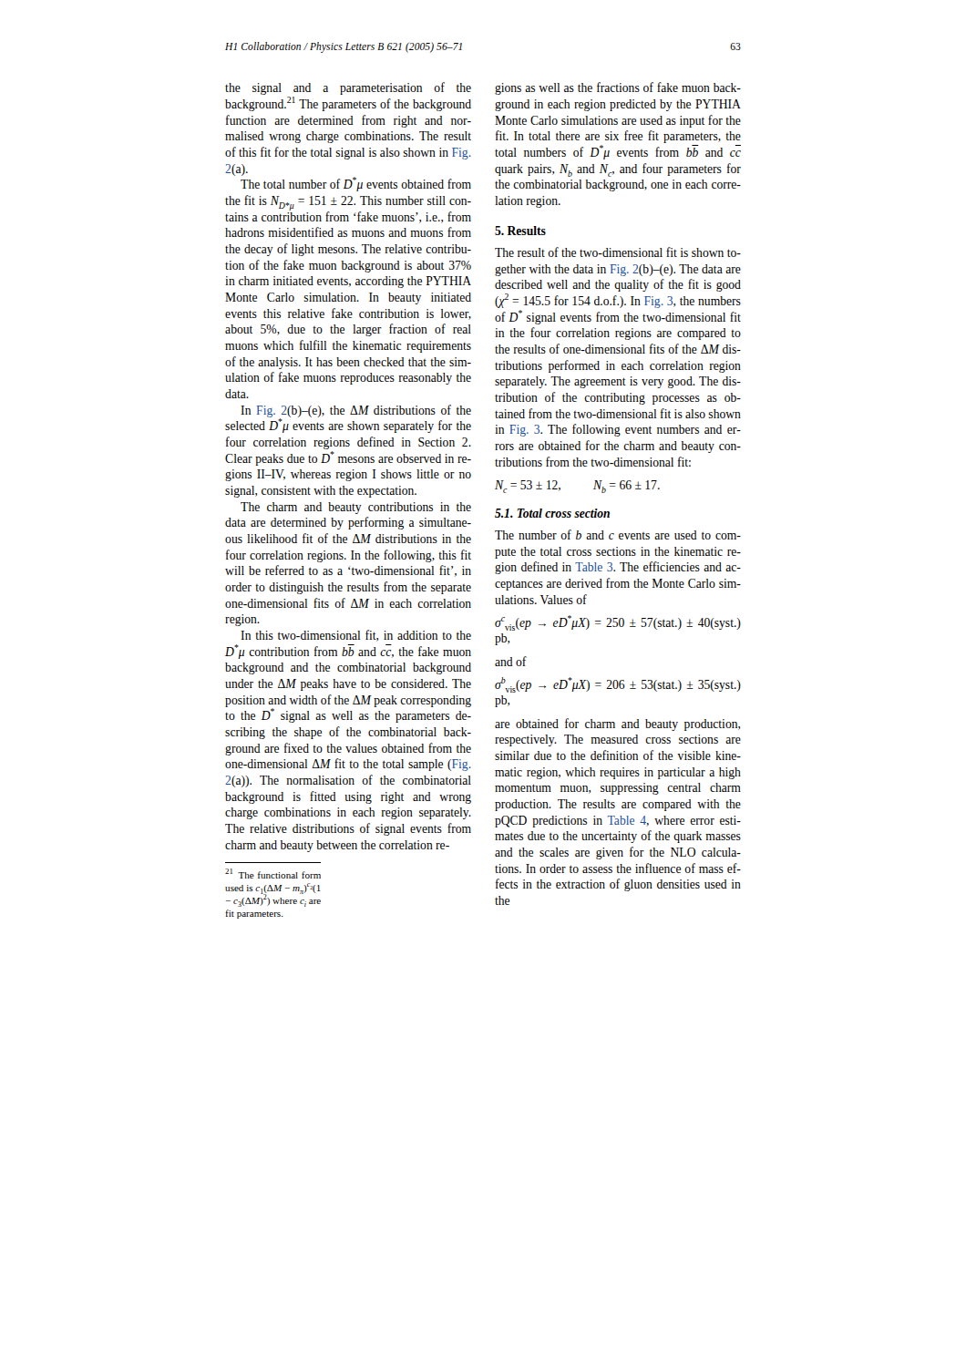H1 Collaboration / Physics Letters B 621 (2005) 56–71 63
the signal and a parameterisation of the background.21 The parameters of the background function are determined from right and normalised wrong charge combinations. The result of this fit for the total signal is also shown in Fig. 2(a).
The total number of D*μ events obtained from the fit is ND*μ = 151 ± 22. This number still contains a contribution from ‘fake muons’, i.e., from hadrons misidentified as muons and muons from the decay of light mesons. The relative contribution of the fake muon background is about 37% in charm initiated events, according the PYTHIA Monte Carlo simulation. In beauty initiated events this relative fake contribution is lower, about 5%, due to the larger fraction of real muons which fulfill the kinematic requirements of the analysis. It has been checked that the simulation of fake muons reproduces reasonably the data.
In Fig. 2(b)–(e), the ΔM distributions of the selected D*μ events are shown separately for the four correlation regions defined in Section 2. Clear peaks due to D* mesons are observed in regions II–IV, whereas region I shows little or no signal, consistent with the expectation.
The charm and beauty contributions in the data are determined by performing a simultaneous likelihood fit of the ΔM distributions in the four correlation regions. In the following, this fit will be referred to as a ‘two-dimensional fit’, in order to distinguish the results from the separate one-dimensional fits of ΔM in each correlation region.
In this two-dimensional fit, in addition to the D*μ contribution from bb and cc, the fake muon background and the combinatorial background under the ΔM peaks have to be considered. The position and width of the ΔM peak corresponding to the D* signal as well as the parameters describing the shape of the combinatorial background are fixed to the values obtained from the one-dimensional ΔM fit to the total sample (Fig. 2(a)). The normalisation of the combinatorial background is fitted using right and wrong charge combinations in each region separately. The relative distributions of signal events from charm and beauty between the correlation re-
21 The functional form used is c1(ΔM − mπ)c2(1 − c3(ΔM)2) where ci are fit parameters.
gions as well as the fractions of fake muon background in each region predicted by the PYTHIA Monte Carlo simulations are used as input for the fit. In total there are six free fit parameters, the total numbers of D*μ events from bb and cc quark pairs, Nb and Nc, and four parameters for the combinatorial background, one in each correlation region.
5. Results
The result of the two-dimensional fit is shown together with the data in Fig. 2(b)–(e). The data are described well and the quality of the fit is good (χ2 = 145.5 for 154 d.o.f.). In Fig. 3, the numbers of D* signal events from the two-dimensional fit in the four correlation regions are compared to the results of one-dimensional fits of the ΔM distributions performed in each correlation region separately. The agreement is very good. The distribution of the contributing processes as obtained from the two-dimensional fit is also shown in Fig. 3. The following event numbers and errors are obtained for the charm and beauty contributions from the two-dimensional fit:
Nc = 53 ± 12, Nb = 66 ± 17.
5.1. Total cross section
The number of b and c events are used to compute the total cross sections in the kinematic region defined in Table 3. The efficiencies and acceptances are derived from the Monte Carlo simulations. Values of
σcvis(ep → eD*μX) = 250 ± 57(stat.) ± 40(syst.) pb,
and of
σbvis(ep → eD*μX) = 206 ± 53(stat.) ± 35(syst.) pb,
are obtained for charm and beauty production, respectively. The measured cross sections are similar due to the definition of the visible kinematic region, which requires in particular a high momentum muon, suppressing central charm production. The results are compared with the pQCD predictions in Table 4, where error estimates due to the uncertainty of the quark masses and the scales are given for the NLO calculations. In order to assess the influence of mass effects in the extraction of gluon densities used in the